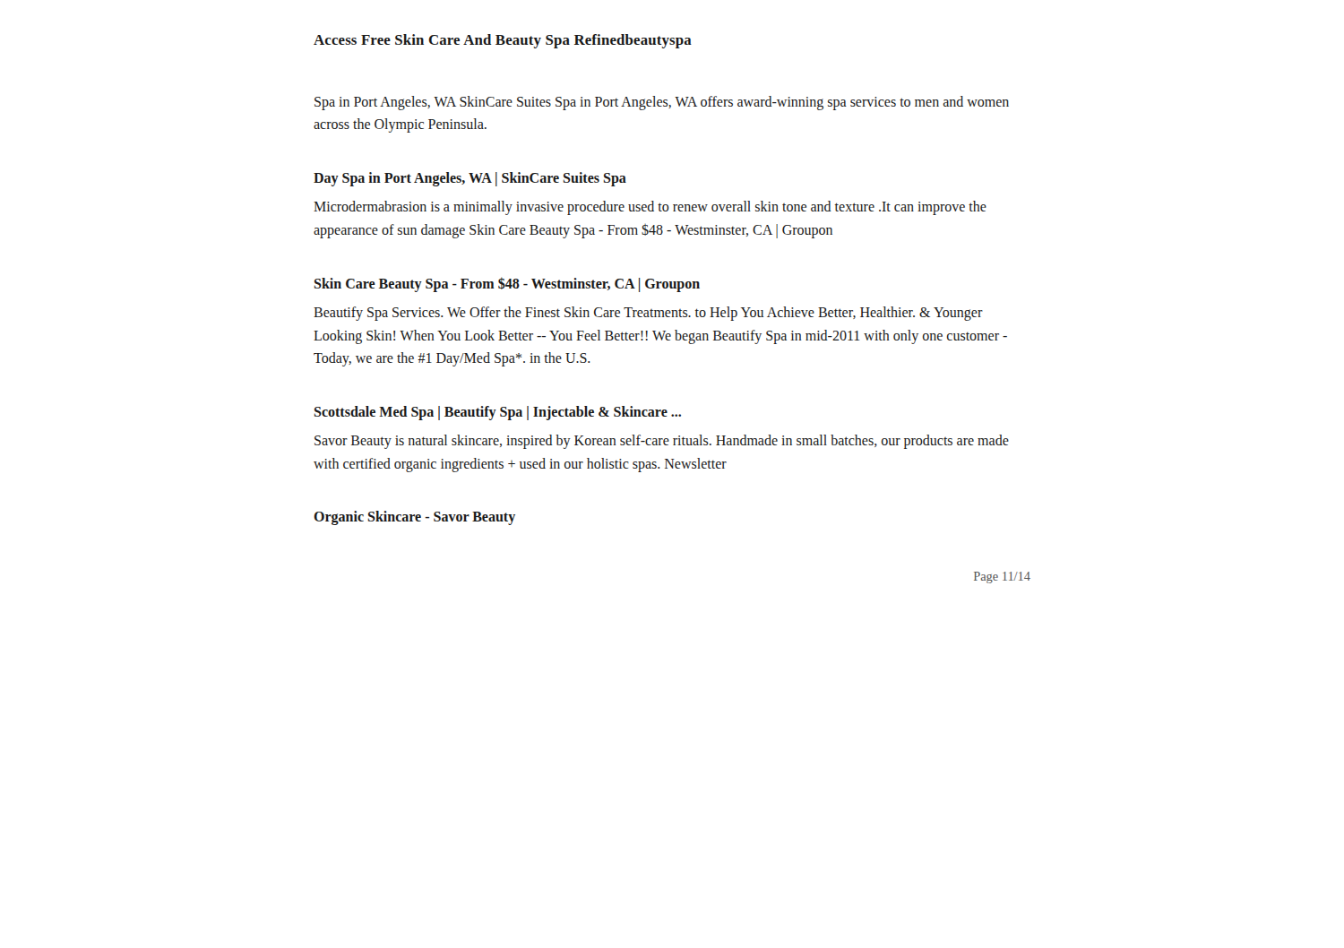Access Free Skin Care And Beauty Spa Refinedbeautyspa
Spa in Port Angeles, WA SkinCare Suites Spa in Port Angeles, WA offers award-winning spa services to men and women across the Olympic Peninsula.
Day Spa in Port Angeles, WA | SkinCare Suites Spa
Microdermabrasion is a minimally invasive procedure used to renew overall skin tone and texture .It can improve the appearance of sun damage Skin Care Beauty Spa - From $48 - Westminster, CA | Groupon
Skin Care Beauty Spa - From $48 - Westminster, CA | Groupon
Beautify Spa Services. We Offer the Finest Skin Care Treatments. to Help You Achieve Better, Healthier. & Younger Looking Skin! When You Look Better -- You Feel Better!! We began Beautify Spa in mid-2011 with only one customer - Today, we are the #1 Day/Med Spa*. in the U.S.
Scottsdale Med Spa | Beautify Spa | Injectable & Skincare ...
Savor Beauty is natural skincare, inspired by Korean self-care rituals. Handmade in small batches, our products are made with certified organic ingredients + used in our holistic spas. Newsletter
Organic Skincare - Savor Beauty
Page 11/14